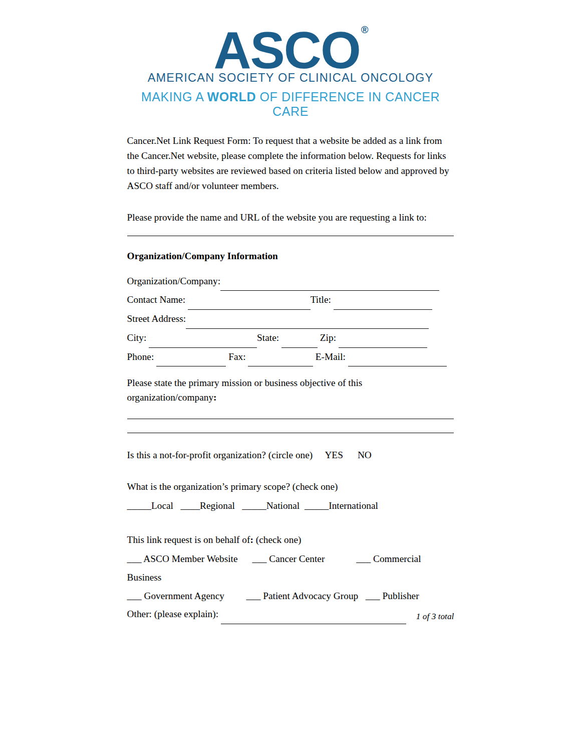ASCO®
AMERICAN SOCIETY OF CLINICAL ONCOLOGY
MAKING A WORLD OF DIFFERENCE IN CANCER CARE
Cancer.Net Link Request Form: To request that a website be added as a link from the Cancer.Net website, please complete the information below. Requests for links to third-party websites are reviewed based on criteria listed below and approved by ASCO staff and/or volunteer members.
Please provide the name and URL of the website you are requesting a link to:
Organization/Company Information
Organization/Company:
Contact Name: Title:
Street Address:
City: State: Zip:
Phone: Fax: E-Mail:
Please state the primary mission or business objective of this organization/company:
Is this a not-for-profit organization? (circle one) YES NO
What is the organization’s primary scope? (check one)
_____Local ____Regional _____National _____International
This link request is on behalf of: (check one)
___ ASCO Member Website ___ Cancer Center ___ Commercial Business
___ Government Agency ___ Patient Advocacy Group ___ Publisher
Other: (please explain):
1 of 3 total